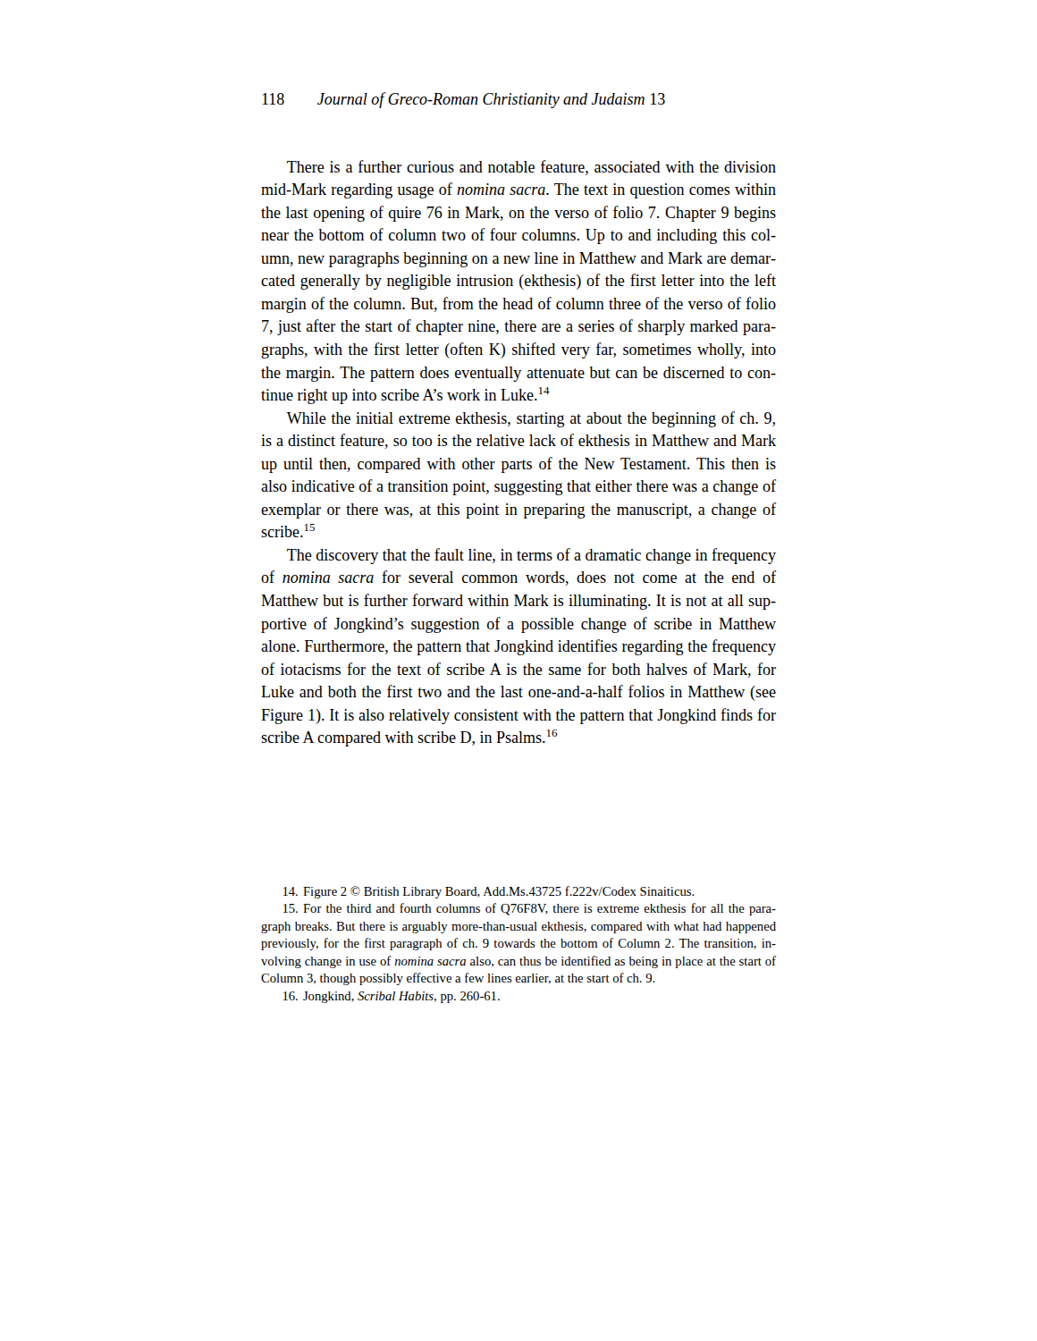118 Journal of Greco-Roman Christianity and Judaism 13
There is a further curious and notable feature, associated with the division mid-Mark regarding usage of nomina sacra. The text in question comes within the last opening of quire 76 in Mark, on the verso of folio 7. Chapter 9 begins near the bottom of column two of four columns. Up to and including this column, new paragraphs beginning on a new line in Matthew and Mark are demarcated generally by negligible intrusion (ekthesis) of the first letter into the left margin of the column. But, from the head of column three of the verso of folio 7, just after the start of chapter nine, there are a series of sharply marked paragraphs, with the first letter (often K) shifted very far, sometimes wholly, into the margin. The pattern does eventually attenuate but can be discerned to continue right up into scribe A’s work in Luke.14
While the initial extreme ekthesis, starting at about the beginning of ch. 9, is a distinct feature, so too is the relative lack of ekthesis in Matthew and Mark up until then, compared with other parts of the New Testament. This then is also indicative of a transition point, suggesting that either there was a change of exemplar or there was, at this point in preparing the manuscript, a change of scribe.15
The discovery that the fault line, in terms of a dramatic change in frequency of nomina sacra for several common words, does not come at the end of Matthew but is further forward within Mark is illuminating. It is not at all supportive of Jongkind’s suggestion of a possible change of scribe in Matthew alone. Furthermore, the pattern that Jongkind identifies regarding the frequency of iotacisms for the text of scribe A is the same for both halves of Mark, for Luke and both the first two and the last one-and-a-half folios in Matthew (see Figure 1). It is also relatively consistent with the pattern that Jongkind finds for scribe A compared with scribe D, in Psalms.16
14. Figure 2 © British Library Board, Add.Ms.43725 f.222v/Codex Sinaiticus.
15. For the third and fourth columns of Q76F8V, there is extreme ekthesis for all the paragraph breaks. But there is arguably more-than-usual ekthesis, compared with what had happened previously, for the first paragraph of ch. 9 towards the bottom of Column 2. The transition, involving change in use of nomina sacra also, can thus be identified as being in place at the start of Column 3, though possibly effective a few lines earlier, at the start of ch. 9.
16. Jongkind, Scribal Habits, pp. 260-61.